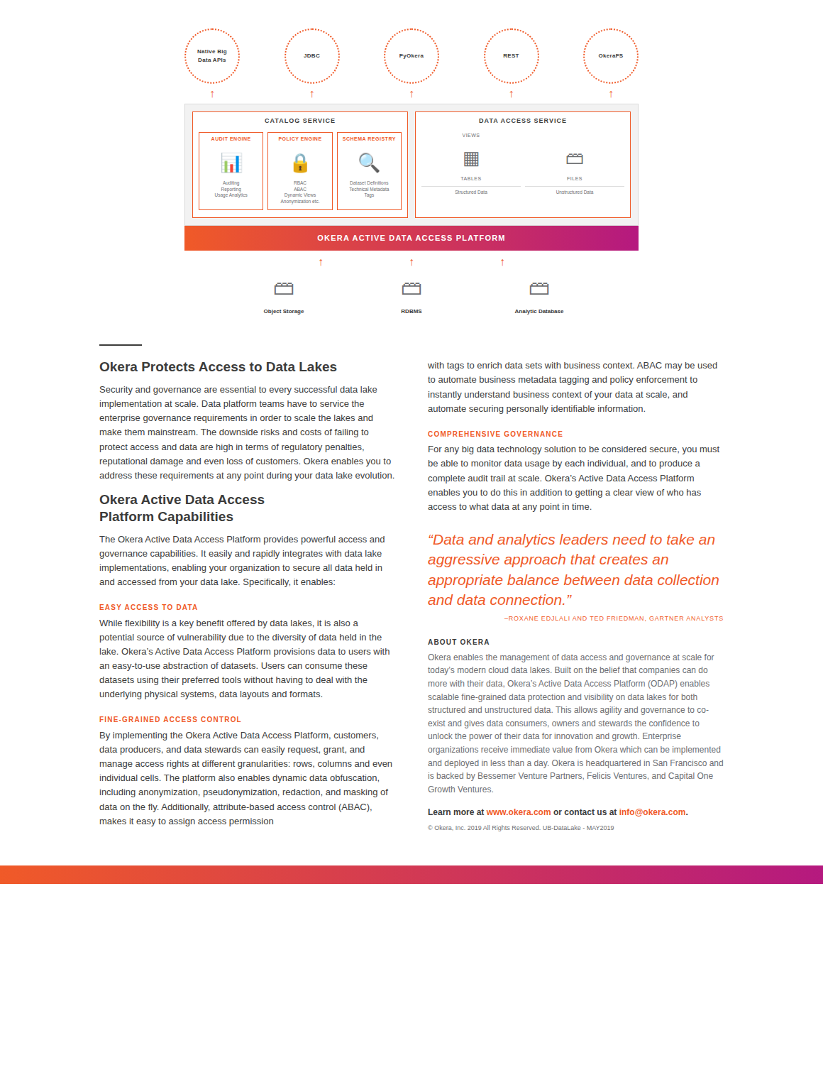Native Big
Data APIs
JDBC
PyOkera
REST
OkeraFS
CATALOG SERVICE
AUDIT ENGINE
📊
Auditing
Reporting
Usage Analytics
POLICY ENGINE
🔒
RBAC
ABAC
Dynamic Views
Anonymization etc.
SCHEMA REGISTRY
🔍
Dataset Definitions
Technical Metadata
Tags
DATA ACCESS SERVICE
VIEWS
▦
TABLES
Structured Data
🗃
FILES
Unstructured Data
OKERA ACTIVE DATA ACCESS PLATFORM
🗃
Object Storage
🗃
RDBMS
🗃
Analytic Database
Okera Protects Access to Data Lakes
Security and governance are essential to every successful data lake implementation at scale. Data platform teams have to service the enterprise governance requirements in order to scale the lakes and make them mainstream. The downside risks and costs of failing to protect access and data are high in terms of regulatory penalties, reputational damage and even loss of customers. Okera enables you to address these requirements at any point during your data lake evolution.
Okera Active Data Access
Platform Capabilities
The Okera Active Data Access Platform provides powerful access and governance capabilities. It easily and rapidly integrates with data lake implementations, enabling your organization to secure all data held in and accessed from your data lake. Specifically, it enables:
Easy Access to Data
While flexibility is a key benefit offered by data lakes, it is also a potential source of vulnerability due to the diversity of data held in the lake. Okera’s Active Data Access Platform provisions data to users with an easy-to-use abstraction of datasets. Users can consume these datasets using their preferred tools without having to deal with the underlying physical systems, data layouts and formats.
Fine-Grained Access Control
By implementing the Okera Active Data Access Platform, customers, data producers, and data stewards can easily request, grant, and manage access rights at different granularities: rows, columns and even individual cells. The platform also enables dynamic data obfuscation, including anonymization, pseudonymization, redaction, and masking of data on the fly. Additionally, attribute-based access control (ABAC), makes it easy to assign access permission
with tags to enrich data sets with business context. ABAC may be used to automate business metadata tagging and policy enforcement to instantly understand business context of your data at scale, and automate securing personally identifiable information.
Comprehensive Governance
For any big data technology solution to be considered secure, you must be able to monitor data usage by each individual, and to produce a complete audit trail at scale. Okera’s Active Data Access Platform enables you to do this in addition to getting a clear view of who has access to what data at any point in time.
“Data and analytics leaders need to take an aggressive approach that creates an appropriate balance between data collection and data connection.”
–ROXANE EDJLALI AND TED FRIEDMAN, GARTNER ANALYSTS
About Okera
Okera enables the management of data access and governance at scale for today’s modern cloud data lakes. Built on the belief that companies can do more with their data, Okera’s Active Data Access Platform (ODAP) enables scalable fine-grained data protection and visibility on data lakes for both structured and unstructured data. This allows agility and governance to co-exist and gives data consumers, owners and stewards the confidence to unlock the power of their data for innovation and growth. Enterprise organizations receive immediate value from Okera which can be implemented and deployed in less than a day. Okera is headquartered in San Francisco and is backed by Bessemer Venture Partners, Felicis Ventures, and Capital One Growth Ventures.
Learn more at www.okera.com or contact us at info@okera.com.
© Okera, Inc. 2019 All Rights Reserved. UB-DataLake - MAY2019